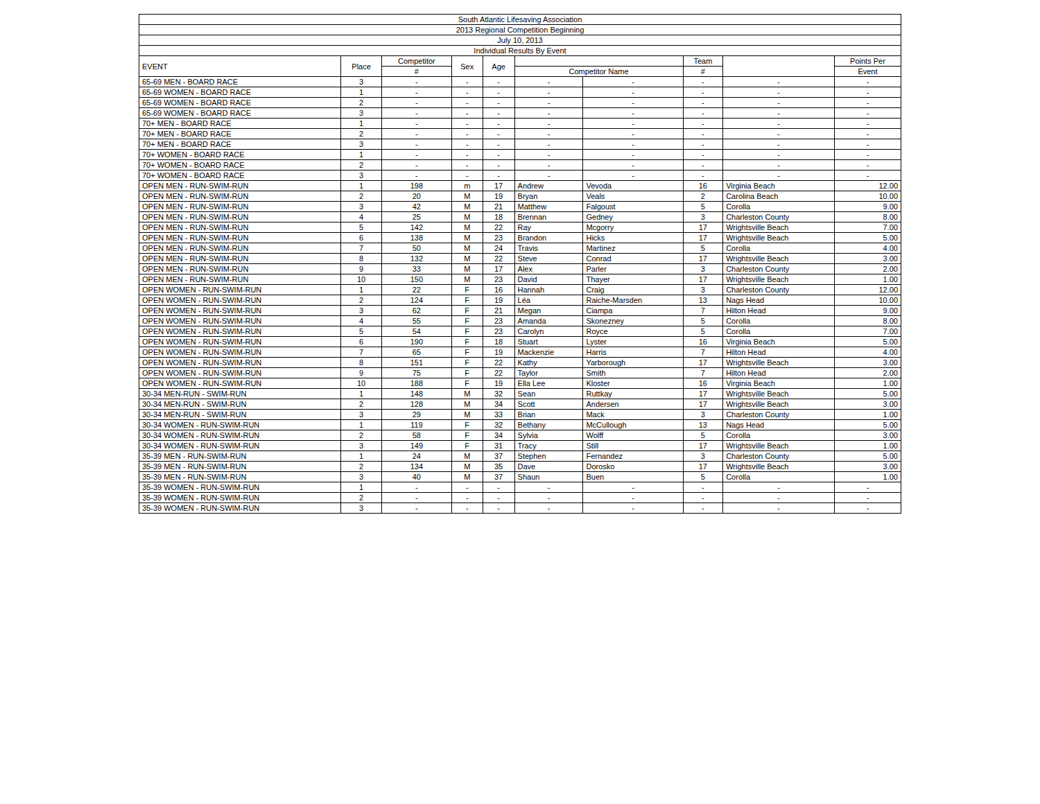| South Atlantic Lifesaving Association |
| 2013 Regional Competition Beginning |
| July 10, 2013 |
| Individual Results By Event |
| EVENT | Place | Competitor | Sex | Age | | Team | | Points Per |
| # | Competitor Name | # | Event |
| 65-69 MEN - BOARD RACE | 3 | - | - | - | - | - | - | - | - |
| 65-69 WOMEN - BOARD RACE | 1 | - | - | - | - | - | - | - | - |
| 65-69 WOMEN - BOARD RACE | 2 | - | - | - | - | - | - | - | - |
| 65-69 WOMEN - BOARD RACE | 3 | - | - | - | - | - | - | - | - |
| 70+ MEN - BOARD RACE | 1 | - | - | - | - | - | - | - | - |
| 70+ MEN - BOARD RACE | 2 | - | - | - | - | - | - | - | - |
| 70+ MEN - BOARD RACE | 3 | - | - | - | - | - | - | - | - |
| 70+ WOMEN - BOARD RACE | 1 | - | - | - | - | - | - | - | - |
| 70+ WOMEN - BOARD RACE | 2 | - | - | - | - | - | - | - | - |
| 70+ WOMEN - BOARD RACE | 3 | - | - | - | - | - | - | - | - |
| OPEN MEN - RUN-SWIM-RUN | 1 | 198 | m | 17 | Andrew | Vevoda | 16 | Virginia Beach | 12.00 |
| OPEN MEN - RUN-SWIM-RUN | 2 | 20 | M | 19 | Bryan | Veals | 2 | Carolina Beach | 10.00 |
| OPEN MEN - RUN-SWIM-RUN | 3 | 42 | M | 21 | Matthew | Falgoust | 5 | Corolla | 9.00 |
| OPEN MEN - RUN-SWIM-RUN | 4 | 25 | M | 18 | Brennan | Gedney | 3 | Charleston County | 8.00 |
| OPEN MEN - RUN-SWIM-RUN | 5 | 142 | M | 22 | Ray | Mcgorry | 17 | Wrightsville Beach | 7.00 |
| OPEN MEN - RUN-SWIM-RUN | 6 | 138 | M | 23 | Brandon | Hicks | 17 | Wrightsville Beach | 5.00 |
| OPEN MEN - RUN-SWIM-RUN | 7 | 50 | M | 24 | Travis | Martinez | 5 | Corolla | 4.00 |
| OPEN MEN - RUN-SWIM-RUN | 8 | 132 | M | 22 | Steve | Conrad | 17 | Wrightsville Beach | 3.00 |
| OPEN MEN - RUN-SWIM-RUN | 9 | 33 | M | 17 | Alex | Parler | 3 | Charleston County | 2.00 |
| OPEN MEN - RUN-SWIM-RUN | 10 | 150 | M | 23 | David | Thayer | 17 | Wrightsville Beach | 1.00 |
| OPEN WOMEN - RUN-SWIM-RUN | 1 | 22 | F | 16 | Hannah | Craig | 3 | Charleston County | 12.00 |
| OPEN WOMEN - RUN-SWIM-RUN | 2 | 124 | F | 19 | Léa | Raiche-Marsden | 13 | Nags Head | 10.00 |
| OPEN WOMEN - RUN-SWIM-RUN | 3 | 62 | F | 21 | Megan | Ciampa | 7 | Hilton Head | 9.00 |
| OPEN WOMEN - RUN-SWIM-RUN | 4 | 55 | F | 23 | Amanda | Skonezney | 5 | Corolla | 8.00 |
| OPEN WOMEN - RUN-SWIM-RUN | 5 | 54 | F | 23 | Carolyn | Royce | 5 | Corolla | 7.00 |
| OPEN WOMEN - RUN-SWIM-RUN | 6 | 190 | F | 18 | Stuart | Lyster | 16 | Virginia Beach | 5.00 |
| OPEN WOMEN - RUN-SWIM-RUN | 7 | 65 | F | 19 | Mackenzie | Harris | 7 | Hilton Head | 4.00 |
| OPEN WOMEN - RUN-SWIM-RUN | 8 | 151 | F | 22 | Kathy | Yarborough | 17 | Wrightsville Beach | 3.00 |
| OPEN WOMEN - RUN-SWIM-RUN | 9 | 75 | F | 22 | Taylor | Smith | 7 | Hilton Head | 2.00 |
| OPEN WOMEN - RUN-SWIM-RUN | 10 | 188 | F | 19 | Ella Lee | Kloster | 16 | Virginia Beach | 1.00 |
| 30-34 MEN-RUN - SWIM-RUN | 1 | 148 | M | 32 | Sean | Ruttkay | 17 | Wrightsville Beach | 5.00 |
| 30-34 MEN-RUN - SWIM-RUN | 2 | 128 | M | 34 | Scott | Andersen | 17 | Wrightsville Beach | 3.00 |
| 30-34 MEN-RUN - SWIM-RUN | 3 | 29 | M | 33 | Brian | Mack | 3 | Charleston County | 1.00 |
| 30-34 WOMEN - RUN-SWIM-RUN | 1 | 119 | F | 32 | Bethany | McCullough | 13 | Nags Head | 5.00 |
| 30-34 WOMEN - RUN-SWIM-RUN | 2 | 58 | F | 34 | Sylvia | Wolff | 5 | Corolla | 3.00 |
| 30-34 WOMEN - RUN-SWIM-RUN | 3 | 149 | F | 31 | Tracy | Still | 17 | Wrightsville Beach | 1.00 |
| 35-39 MEN - RUN-SWIM-RUN | 1 | 24 | M | 37 | Stephen | Fernandez | 3 | Charleston County | 5.00 |
| 35-39 MEN - RUN-SWIM-RUN | 2 | 134 | M | 35 | Dave | Dorosko | 17 | Wrightsville Beach | 3.00 |
| 35-39 MEN - RUN-SWIM-RUN | 3 | 40 | M | 37 | Shaun | Buen | 5 | Corolla | 1.00 |
| 35-39 WOMEN - RUN-SWIM-RUN | 1 | - | - | - | - | - | - | - | - |
| 35-39 WOMEN - RUN-SWIM-RUN | 2 | - | - | - | - | - | - | - | - |
| 35-39 WOMEN - RUN-SWIM-RUN | 3 | - | - | - | - | - | - | - | - |